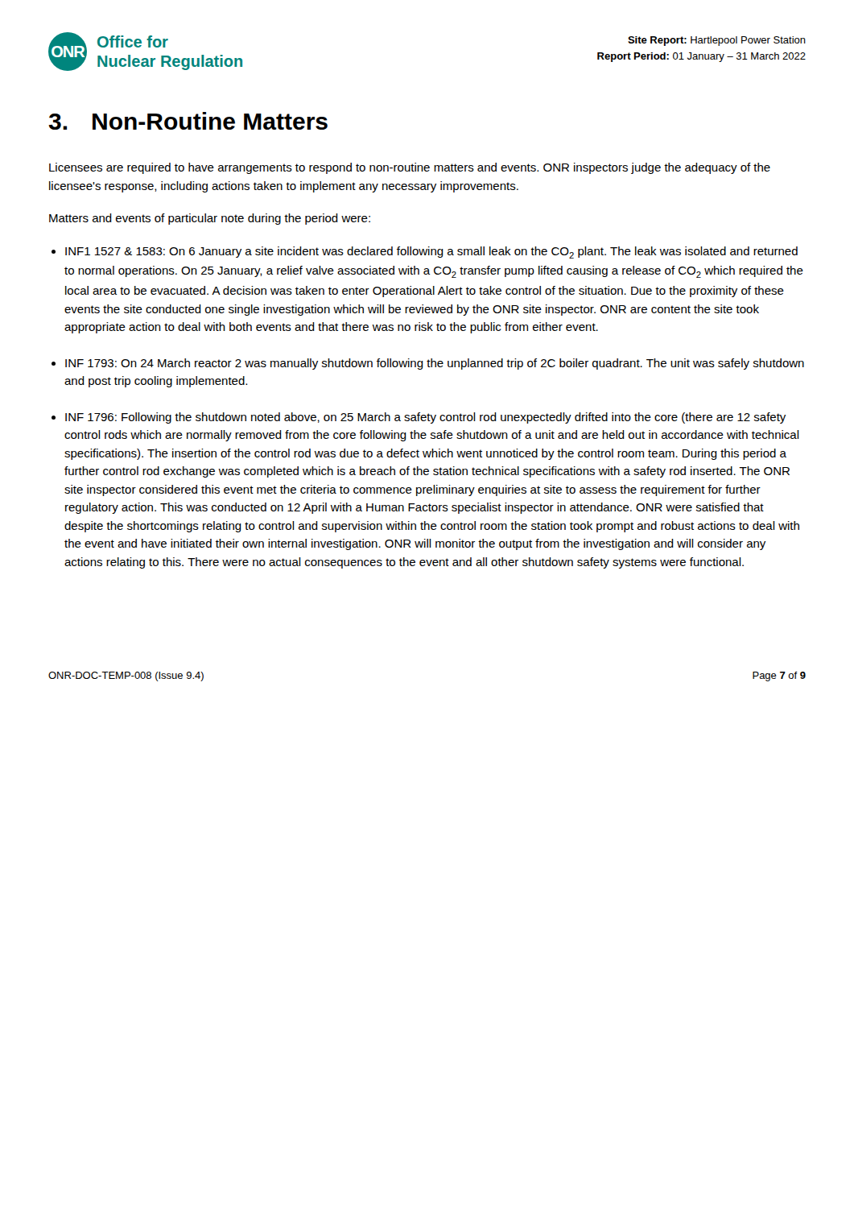ONR
Office for
Nuclear Regulation
Site Report: Hartlepool Power Station
Report Period: 01 January – 31 March 2022
3. Non-Routine Matters
Licensees are required to have arrangements to respond to non-routine matters and events. ONR inspectors judge the adequacy of the licensee's response, including actions taken to implement any necessary improvements.
Matters and events of particular note during the period were:
INF1 1527 & 1583: On 6 January a site incident was declared following a small leak on the CO2 plant. The leak was isolated and returned to normal operations. On 25 January, a relief valve associated with a CO2 transfer pump lifted causing a release of CO2 which required the local area to be evacuated. A decision was taken to enter Operational Alert to take control of the situation. Due to the proximity of these events the site conducted one single investigation which will be reviewed by the ONR site inspector. ONR are content the site took appropriate action to deal with both events and that there was no risk to the public from either event.
INF 1793: On 24 March reactor 2 was manually shutdown following the unplanned trip of 2C boiler quadrant. The unit was safely shutdown and post trip cooling implemented.
INF 1796: Following the shutdown noted above, on 25 March a safety control rod unexpectedly drifted into the core (there are 12 safety control rods which are normally removed from the core following the safe shutdown of a unit and are held out in accordance with technical specifications). The insertion of the control rod was due to a defect which went unnoticed by the control room team. During this period a further control rod exchange was completed which is a breach of the station technical specifications with a safety rod inserted. The ONR site inspector considered this event met the criteria to commence preliminary enquiries at site to assess the requirement for further regulatory action. This was conducted on 12 April with a Human Factors specialist inspector in attendance. ONR were satisfied that despite the shortcomings relating to control and supervision within the control room the station took prompt and robust actions to deal with the event and have initiated their own internal investigation. ONR will monitor the output from the investigation and will consider any actions relating to this. There were no actual consequences to the event and all other shutdown safety systems were functional.
ONR-DOC-TEMP-008 (Issue 9.4)
Page 7 of 9